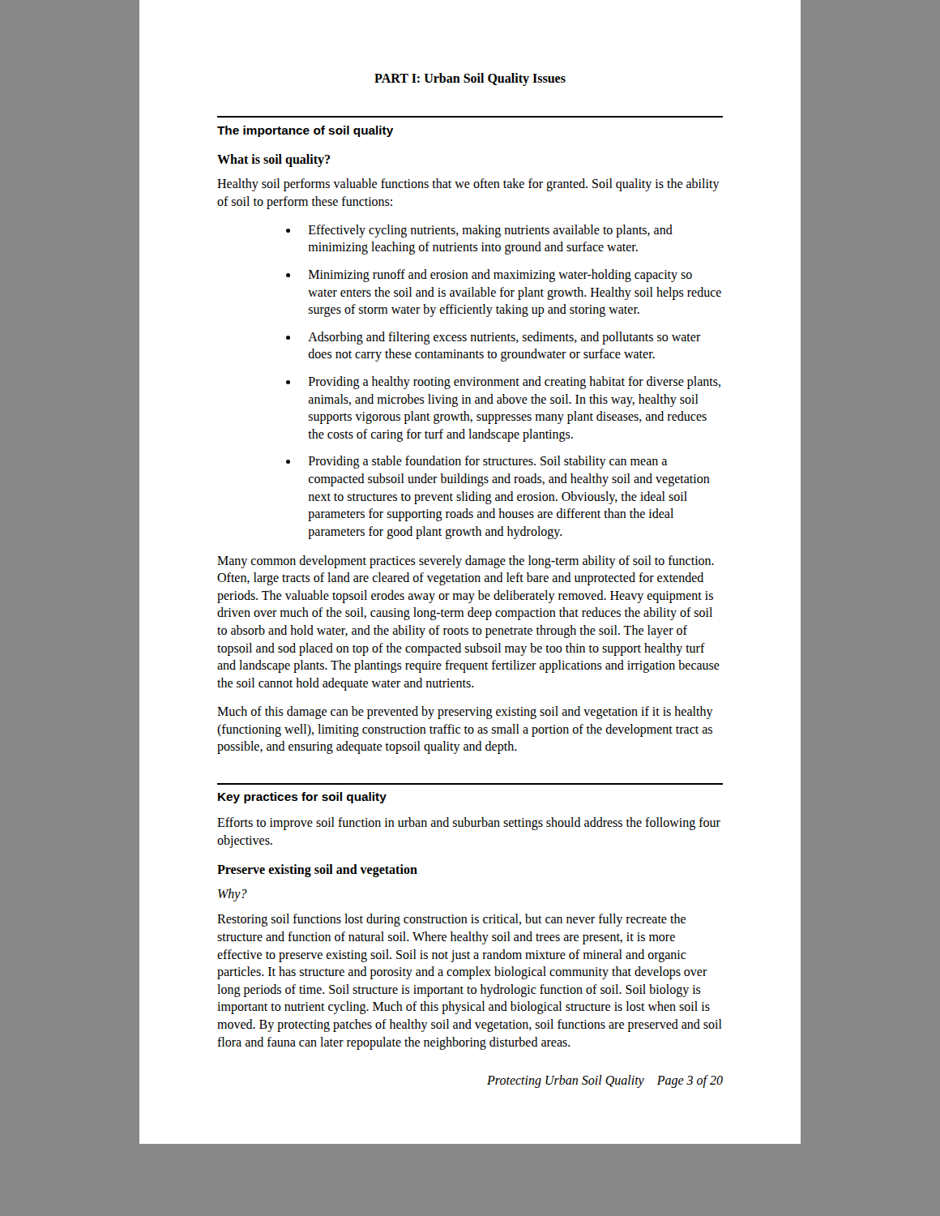PART I: Urban Soil Quality Issues
The importance of soil quality
What is soil quality?
Healthy soil performs valuable functions that we often take for granted. Soil quality is the ability of soil to perform these functions:
Effectively cycling nutrients, making nutrients available to plants, and minimizing leaching of nutrients into ground and surface water.
Minimizing runoff and erosion and maximizing water-holding capacity so water enters the soil and is available for plant growth. Healthy soil helps reduce surges of storm water by efficiently taking up and storing water.
Adsorbing and filtering excess nutrients, sediments, and pollutants so water does not carry these contaminants to groundwater or surface water.
Providing a healthy rooting environment and creating habitat for diverse plants, animals, and microbes living in and above the soil. In this way, healthy soil supports vigorous plant growth, suppresses many plant diseases, and reduces the costs of caring for turf and landscape plantings.
Providing a stable foundation for structures. Soil stability can mean a compacted subsoil under buildings and roads, and healthy soil and vegetation next to structures to prevent sliding and erosion. Obviously, the ideal soil parameters for supporting roads and houses are different than the ideal parameters for good plant growth and hydrology.
Many common development practices severely damage the long-term ability of soil to function. Often, large tracts of land are cleared of vegetation and left bare and unprotected for extended periods. The valuable topsoil erodes away or may be deliberately removed. Heavy equipment is driven over much of the soil, causing long-term deep compaction that reduces the ability of soil to absorb and hold water, and the ability of roots to penetrate through the soil. The layer of topsoil and sod placed on top of the compacted subsoil may be too thin to support healthy turf and landscape plants. The plantings require frequent fertilizer applications and irrigation because the soil cannot hold adequate water and nutrients.
Much of this damage can be prevented by preserving existing soil and vegetation if it is healthy (functioning well), limiting construction traffic to as small a portion of the development tract as possible, and ensuring adequate topsoil quality and depth.
Key practices for soil quality
Efforts to improve soil function in urban and suburban settings should address the following four objectives.
Preserve existing soil and vegetation
Why?
Restoring soil functions lost during construction is critical, but can never fully recreate the structure and function of natural soil. Where healthy soil and trees are present, it is more effective to preserve existing soil. Soil is not just a random mixture of mineral and organic particles. It has structure and porosity and a complex biological community that develops over long periods of time. Soil structure is important to hydrologic function of soil. Soil biology is important to nutrient cycling. Much of this physical and biological structure is lost when soil is moved. By protecting patches of healthy soil and vegetation, soil functions are preserved and soil flora and fauna can later repopulate the neighboring disturbed areas.
Protecting Urban Soil Quality Page 3 of 20